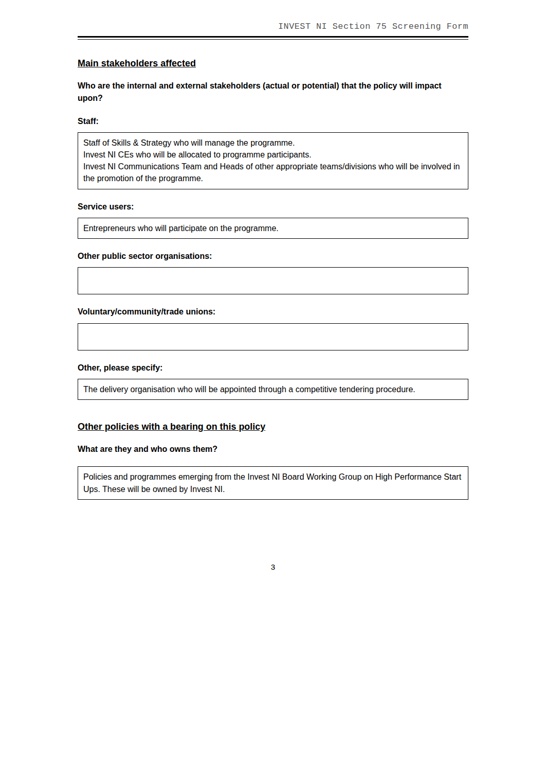INVEST NI Section 75 Screening Form
Main stakeholders affected
Who are the internal and external stakeholders (actual or potential) that the policy will impact upon?
Staff:
Staff of Skills & Strategy who will manage the programme.
Invest NI CEs who will be allocated to programme participants.
Invest NI Communications Team and Heads of other appropriate teams/divisions who will be involved in the promotion of the programme.
Service users:
Entrepreneurs who will participate on the programme.
Other public sector organisations:
Voluntary/community/trade unions:
Other, please specify:
The delivery organisation who will be appointed through a competitive tendering procedure.
Other policies with a bearing on this policy
What are they and who owns them?
Policies and programmes emerging from the Invest NI Board Working Group on High Performance Start Ups. These will be owned by Invest NI.
3